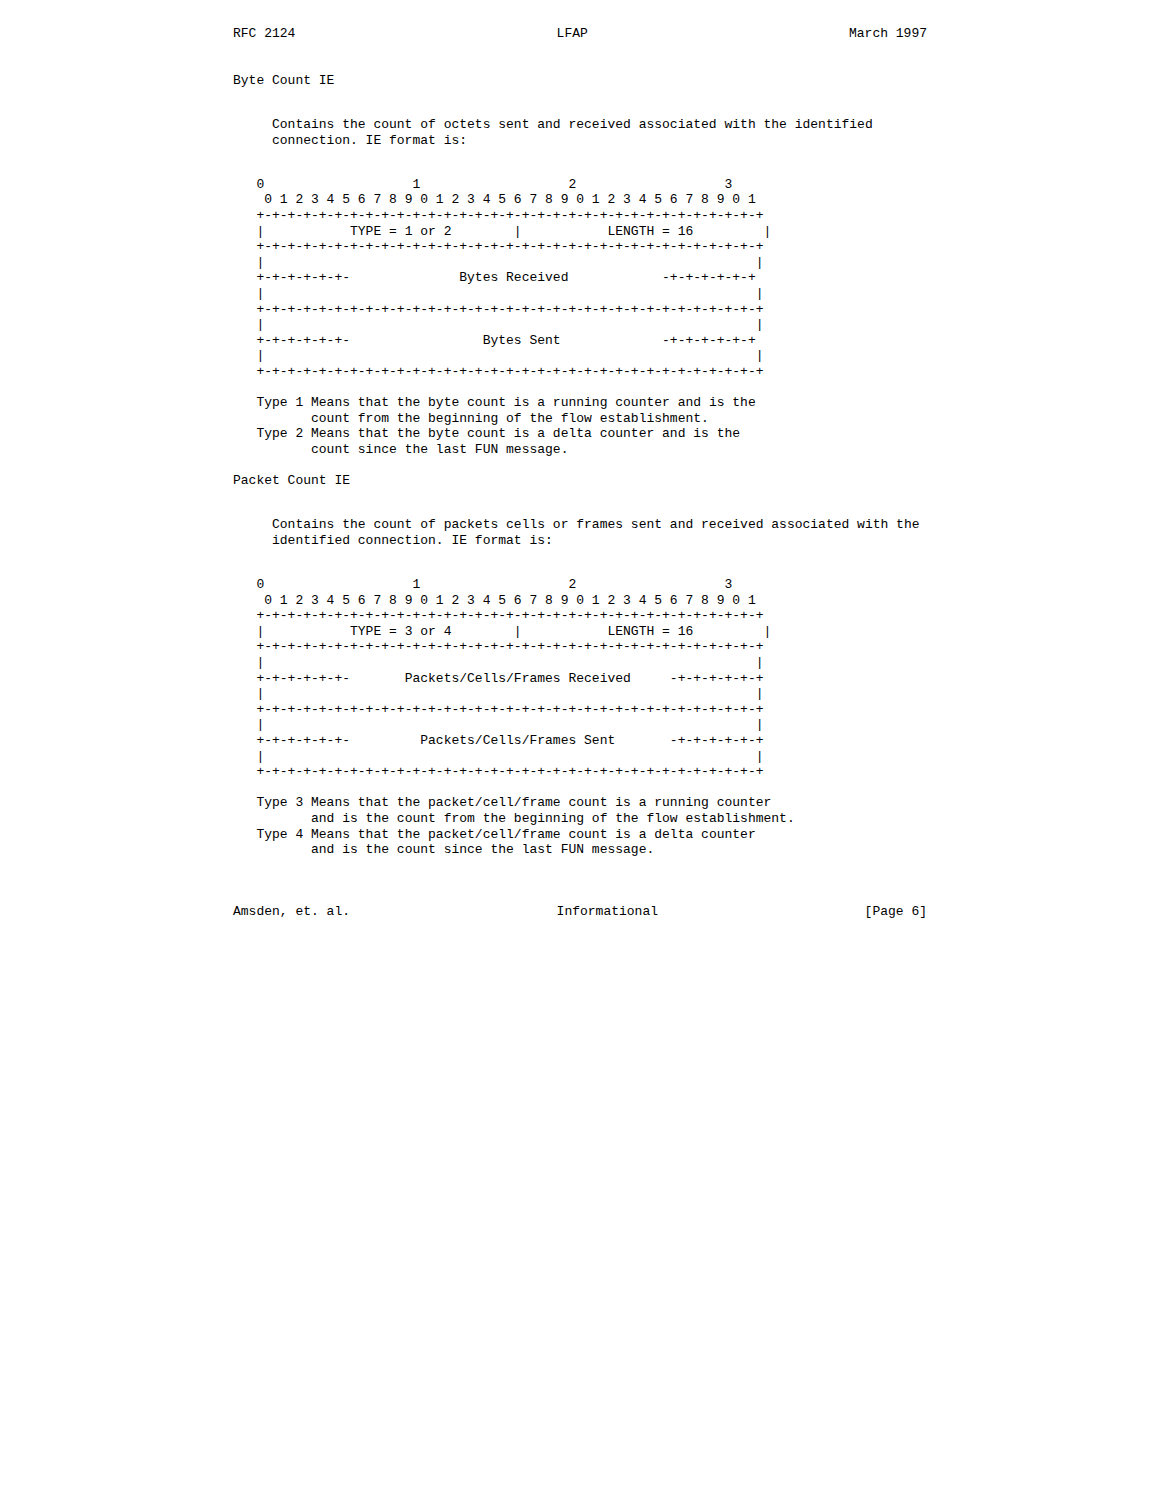RFC 2124 LFAP March 1997
Byte Count IE
Contains the count of octets sent and received associated with the identified connection. IE format is:
   0                   1                   2                   3
    0 1 2 3 4 5 6 7 8 9 0 1 2 3 4 5 6 7 8 9 0 1 2 3 4 5 6 7 8 9 0 1
   +-+-+-+-+-+-+-+-+-+-+-+-+-+-+-+-+-+-+-+-+-+-+-+-+-+-+-+-+-+-+-+-+
   |           TYPE = 1 or 2        |           LENGTH = 16         |
   +-+-+-+-+-+-+-+-+-+-+-+-+-+-+-+-+-+-+-+-+-+-+-+-+-+-+-+-+-+-+-+-+
   |                                                               |
   +-+-+-+-+-+-              Bytes Received            -+-+-+-+-+-+
   |                                                               |
   +-+-+-+-+-+-+-+-+-+-+-+-+-+-+-+-+-+-+-+-+-+-+-+-+-+-+-+-+-+-+-+-+
   |                                                               |
   +-+-+-+-+-+-                 Bytes Sent             -+-+-+-+-+-+
   |                                                               |
   +-+-+-+-+-+-+-+-+-+-+-+-+-+-+-+-+-+-+-+-+-+-+-+-+-+-+-+-+-+-+-+-+
   Type 1 Means that the byte count is a running counter and is the
          count from the beginning of the flow establishment.
   Type 2 Means that the byte count is a delta counter and is the
          count since the last FUN message.
Packet Count IE
Contains the count of packets cells or frames sent and received associated with the identified connection. IE format is:
   0                   1                   2                   3
    0 1 2 3 4 5 6 7 8 9 0 1 2 3 4 5 6 7 8 9 0 1 2 3 4 5 6 7 8 9 0 1
   +-+-+-+-+-+-+-+-+-+-+-+-+-+-+-+-+-+-+-+-+-+-+-+-+-+-+-+-+-+-+-+-+
   |           TYPE = 3 or 4        |           LENGTH = 16         |
   +-+-+-+-+-+-+-+-+-+-+-+-+-+-+-+-+-+-+-+-+-+-+-+-+-+-+-+-+-+-+-+-+
   |                                                               |
   +-+-+-+-+-+-       Packets/Cells/Frames Received     -+-+-+-+-+-+
   |                                                               |
   +-+-+-+-+-+-+-+-+-+-+-+-+-+-+-+-+-+-+-+-+-+-+-+-+-+-+-+-+-+-+-+-+
   |                                                               |
   +-+-+-+-+-+-         Packets/Cells/Frames Sent       -+-+-+-+-+-+
   |                                                               |
   +-+-+-+-+-+-+-+-+-+-+-+-+-+-+-+-+-+-+-+-+-+-+-+-+-+-+-+-+-+-+-+-+
   Type 3 Means that the packet/cell/frame count is a running counter
          and is the count from the beginning of the flow establishment.
   Type 4 Means that the packet/cell/frame count is a delta counter
          and is the count since the last FUN message.
Amsden, et. al. Informational [Page 6]